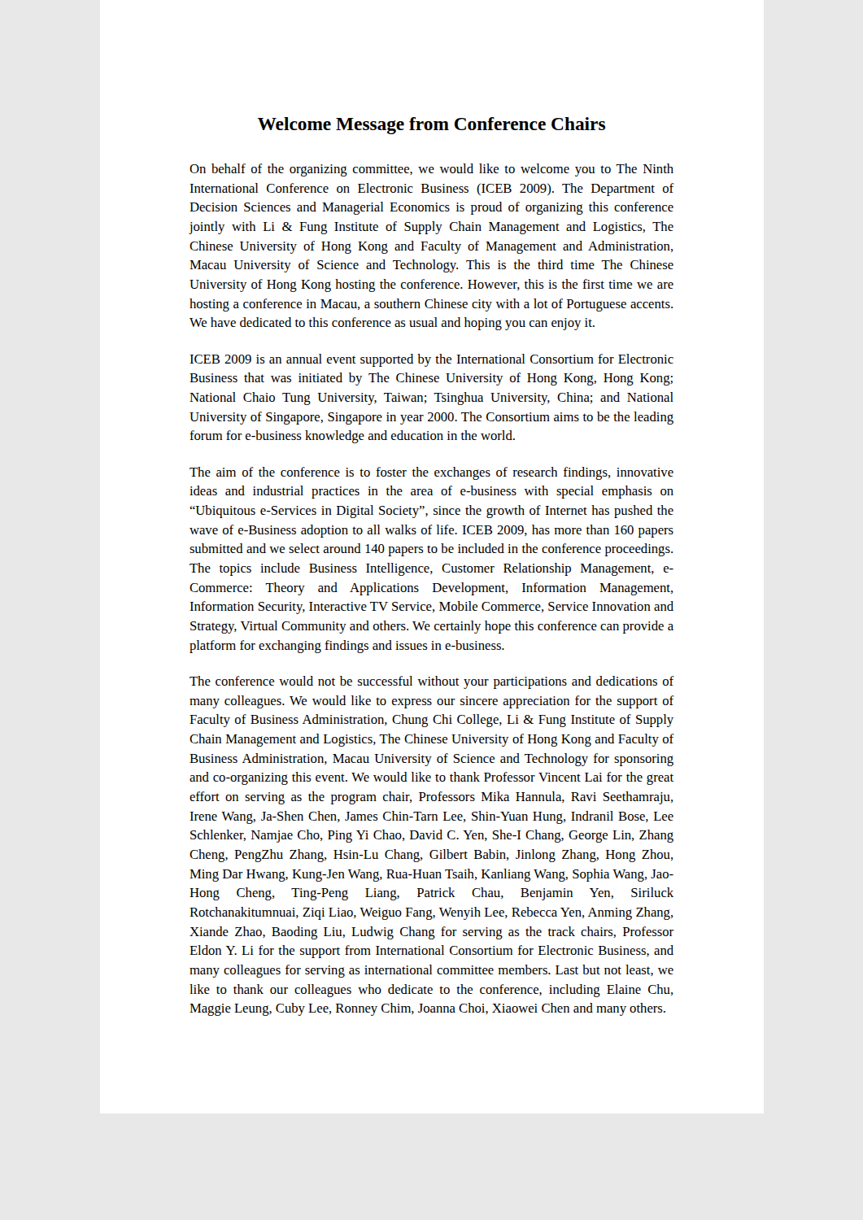Welcome Message from Conference Chairs
On behalf of the organizing committee, we would like to welcome you to The Ninth International Conference on Electronic Business (ICEB 2009). The Department of Decision Sciences and Managerial Economics is proud of organizing this conference jointly with Li & Fung Institute of Supply Chain Management and Logistics, The Chinese University of Hong Kong and Faculty of Management and Administration, Macau University of Science and Technology. This is the third time The Chinese University of Hong Kong hosting the conference. However, this is the first time we are hosting a conference in Macau, a southern Chinese city with a lot of Portuguese accents. We have dedicated to this conference as usual and hoping you can enjoy it.
ICEB 2009 is an annual event supported by the International Consortium for Electronic Business that was initiated by The Chinese University of Hong Kong, Hong Kong; National Chaio Tung University, Taiwan; Tsinghua University, China; and National University of Singapore, Singapore in year 2000. The Consortium aims to be the leading forum for e-business knowledge and education in the world.
The aim of the conference is to foster the exchanges of research findings, innovative ideas and industrial practices in the area of e-business with special emphasis on “Ubiquitous e-Services in Digital Society”, since the growth of Internet has pushed the wave of e-Business adoption to all walks of life. ICEB 2009, has more than 160 papers submitted and we select around 140 papers to be included in the conference proceedings. The topics include Business Intelligence, Customer Relationship Management, e-Commerce: Theory and Applications Development, Information Management, Information Security, Interactive TV Service, Mobile Commerce, Service Innovation and Strategy, Virtual Community and others. We certainly hope this conference can provide a platform for exchanging findings and issues in e-business.
The conference would not be successful without your participations and dedications of many colleagues. We would like to express our sincere appreciation for the support of Faculty of Business Administration, Chung Chi College, Li & Fung Institute of Supply Chain Management and Logistics, The Chinese University of Hong Kong and Faculty of Business Administration, Macau University of Science and Technology for sponsoring and co-organizing this event. We would like to thank Professor Vincent Lai for the great effort on serving as the program chair, Professors Mika Hannula, Ravi Seethamraju, Irene Wang, Ja-Shen Chen, James Chin-Tarn Lee, Shin-Yuan Hung, Indranil Bose, Lee Schlenker, Namjae Cho, Ping Yi Chao, David C. Yen, She-I Chang, George Lin, Zhang Cheng, PengZhu Zhang, Hsin-Lu Chang, Gilbert Babin, Jinlong Zhang, Hong Zhou, Ming Dar Hwang, Kung-Jen Wang, Rua-Huan Tsaih, Kanliang Wang, Sophia Wang, Jao-Hong Cheng, Ting-Peng Liang, Patrick Chau, Benjamin Yen, Siriluck Rotchanakitumnuai, Ziqi Liao, Weiguo Fang, Wenyih Lee, Rebecca Yen, Anming Zhang, Xiande Zhao, Baoding Liu, Ludwig Chang for serving as the track chairs, Professor Eldon Y. Li for the support from International Consortium for Electronic Business, and many colleagues for serving as international committee members. Last but not least, we like to thank our colleagues who dedicate to the conference, including Elaine Chu, Maggie Leung, Cuby Lee, Ronney Chim, Joanna Choi, Xiaowei Chen and many others.